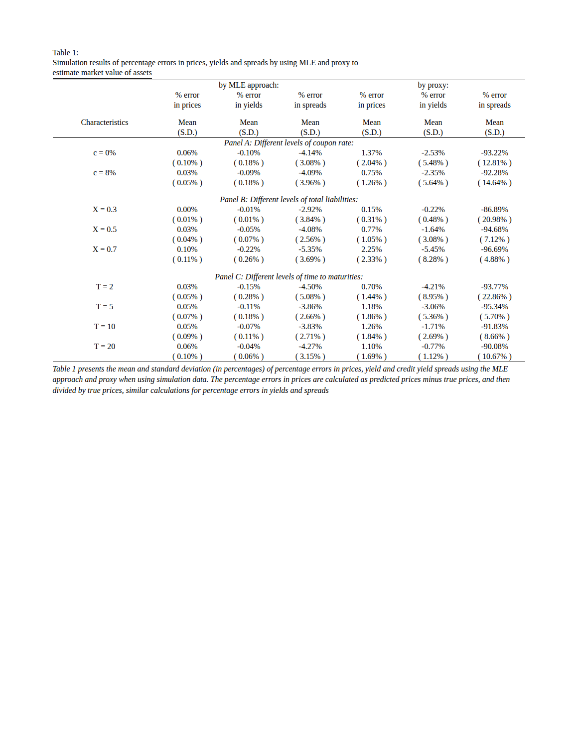Table 1:
Simulation results of percentage errors in prices, yields and spreads by using MLE and proxy to
estimate market value of assets
| | by MLE approach: | by proxy: |
| | % error | % error | % error | % error | % error | % error |
| | in prices | in yields | in spreads | in prices | in yields | in spreads |
| Characteristics | Mean | Mean | Mean | Mean | Mean | Mean |
| | (S.D.) | (S.D.) | (S.D.) | (S.D.) | (S.D.) | (S.D.) |
| Panel A: Different levels of coupon rate: |
| c = 0% | 0.06% | -0.10% | -4.14% | 1.37% | -2.53% | -93.22% |
| | ( 0.10% ) | ( 0.18% ) | ( 3.08% ) | ( 2.04% ) | ( 5.48% ) | ( 12.81% ) |
| c = 8% | 0.03% | -0.09% | -4.09% | 0.75% | -2.35% | -92.28% |
| | ( 0.05% ) | ( 0.18% ) | ( 3.96% ) | ( 1.26% ) | ( 5.64% ) | ( 14.64% ) |
| Panel B: Different levels of total liabilities: |
| X = 0.3 | 0.00% | -0.01% | -2.92% | 0.15% | -0.22% | -86.89% |
| | ( 0.01% ) | ( 0.01% ) | ( 3.84% ) | ( 0.31% ) | ( 0.48% ) | ( 20.98% ) |
| X = 0.5 | 0.03% | -0.05% | -4.08% | 0.77% | -1.64% | -94.68% |
| | ( 0.04% ) | ( 0.07% ) | ( 2.56% ) | ( 1.05% ) | ( 3.08% ) | ( 7.12% ) |
| X = 0.7 | 0.10% | -0.22% | -5.35% | 2.25% | -5.45% | -96.69% |
| | ( 0.11% ) | ( 0.26% ) | ( 3.69% ) | ( 2.33% ) | ( 8.28% ) | ( 4.88% ) |
| Panel C: Different levels of time to maturities: |
| T = 2 | 0.03% | -0.15% | -4.50% | 0.70% | -4.21% | -93.77% |
| | ( 0.05% ) | ( 0.28% ) | ( 5.08% ) | ( 1.44% ) | ( 8.95% ) | ( 22.86% ) |
| T = 5 | 0.05% | -0.11% | -3.86% | 1.18% | -3.06% | -95.34% |
| | ( 0.07% ) | ( 0.18% ) | ( 2.66% ) | ( 1.86% ) | ( 5.36% ) | ( 5.70% ) |
| T = 10 | 0.05% | -0.07% | -3.83% | 1.26% | -1.71% | -91.83% |
| | ( 0.09% ) | ( 0.11% ) | ( 2.71% ) | ( 1.84% ) | ( 2.69% ) | ( 8.66% ) |
| T = 20 | 0.06% | -0.04% | -4.27% | 1.10% | -0.77% | -90.08% |
| | ( 0.10% ) | ( 0.06% ) | ( 3.15% ) | ( 1.69% ) | ( 1.12% ) | ( 10.67% ) |
Table 1 presents the mean and standard deviation (in percentages) of percentage errors in prices, yield and credit yield spreads using the MLE approach and proxy when using simulation data. The percentage errors in prices are calculated as predicted prices minus true prices, and then divided by true prices, similar calculations for percentage errors in yields and spreads